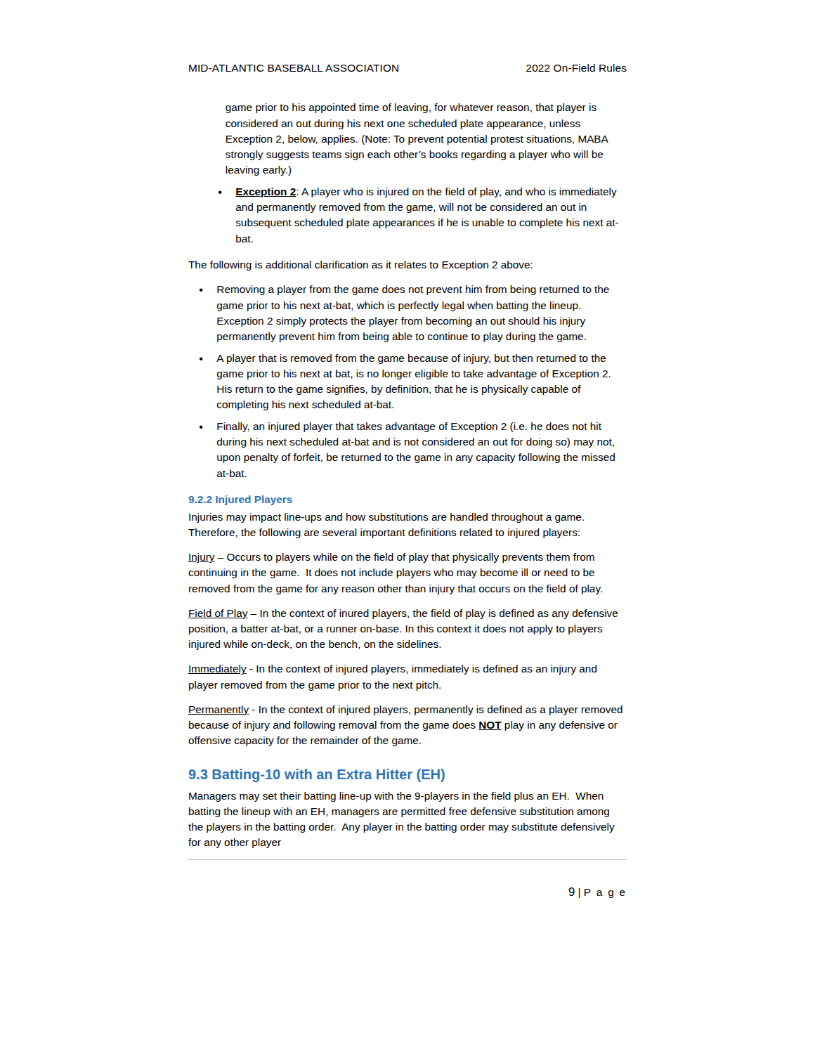MID-ATLANTIC BASEBALL ASSOCIATION
2022 On-Field Rules
game prior to his appointed time of leaving, for whatever reason, that player is considered an out during his next one scheduled plate appearance, unless Exception 2, below, applies. (Note: To prevent potential protest situations, MABA strongly suggests teams sign each other’s books regarding a player who will be leaving early.)
Exception 2: A player who is injured on the field of play, and who is immediately and permanently removed from the game, will not be considered an out in subsequent scheduled plate appearances if he is unable to complete his next at-bat.
The following is additional clarification as it relates to Exception 2 above:
Removing a player from the game does not prevent him from being returned to the game prior to his next at-bat, which is perfectly legal when batting the lineup. Exception 2 simply protects the player from becoming an out should his injury permanently prevent him from being able to continue to play during the game.
A player that is removed from the game because of injury, but then returned to the game prior to his next at bat, is no longer eligible to take advantage of Exception 2. His return to the game signifies, by definition, that he is physically capable of completing his next scheduled at-bat.
Finally, an injured player that takes advantage of Exception 2 (i.e. he does not hit during his next scheduled at-bat and is not considered an out for doing so) may not, upon penalty of forfeit, be returned to the game in any capacity following the missed at-bat.
9.2.2 Injured Players
Injuries may impact line-ups and how substitutions are handled throughout a game. Therefore, the following are several important definitions related to injured players:
Injury – Occurs to players while on the field of play that physically prevents them from continuing in the game. It does not include players who may become ill or need to be removed from the game for any reason other than injury that occurs on the field of play.
Field of Play – In the context of inured players, the field of play is defined as any defensive position, a batter at-bat, or a runner on-base. In this context it does not apply to players injured while on-deck, on the bench, on the sidelines.
Immediately - In the context of injured players, immediately is defined as an injury and player removed from the game prior to the next pitch.
Permanently - In the context of injured players, permanently is defined as a player removed because of injury and following removal from the game does NOT play in any defensive or offensive capacity for the remainder of the game.
9.3 Batting-10 with an Extra Hitter (EH)
Managers may set their batting line-up with the 9-players in the field plus an EH. When batting the lineup with an EH, managers are permitted free defensive substitution among the players in the batting order. Any player in the batting order may substitute defensively for any other player
9 | P a g e